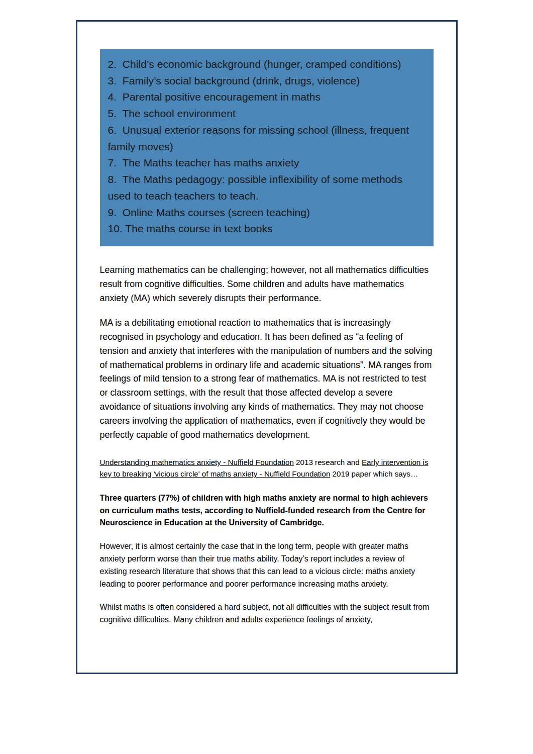2. Child’s economic background (hunger, cramped conditions)
3. Family’s social background (drink, drugs, violence)
4. Parental positive encouragement in maths
5. The school environment
6. Unusual exterior reasons for missing school (illness, frequent family moves)
7. The Maths teacher has maths anxiety
8. The Maths pedagogy: possible inflexibility of some methods used to teach teachers to teach.
9. Online Maths courses (screen teaching)
10. The maths course in text books
Learning mathematics can be challenging; however, not all mathematics difficulties result from cognitive difficulties. Some children and adults have mathematics anxiety (MA) which severely disrupts their performance.
MA is a debilitating emotional reaction to mathematics that is increasingly recognised in psychology and education. It has been defined as “a feeling of tension and anxiety that interferes with the manipulation of numbers and the solving of mathematical problems in ordinary life and academic situations”. MA ranges from feelings of mild tension to a strong fear of mathematics. MA is not restricted to test or classroom settings, with the result that those affected develop a severe avoidance of situations involving any kinds of mathematics. They may not choose careers involving the application of mathematics, even if cognitively they would be perfectly capable of good mathematics development.
Understanding mathematics anxiety - Nuffield Foundation 2013 research and Early intervention is key to breaking 'vicious circle' of maths anxiety - Nuffield Foundation 2019 paper which says…
Three quarters (77%) of children with high maths anxiety are normal to high achievers on curriculum maths tests, according to Nuffield-funded research from the Centre for Neuroscience in Education at the University of Cambridge.
However, it is almost certainly the case that in the long term, people with greater maths anxiety perform worse than their true maths ability. Today’s report includes a review of existing research literature that shows that this can lead to a vicious circle: maths anxiety leading to poorer performance and poorer performance increasing maths anxiety.
Whilst maths is often considered a hard subject, not all difficulties with the subject result from cognitive difficulties. Many children and adults experience feelings of anxiety,